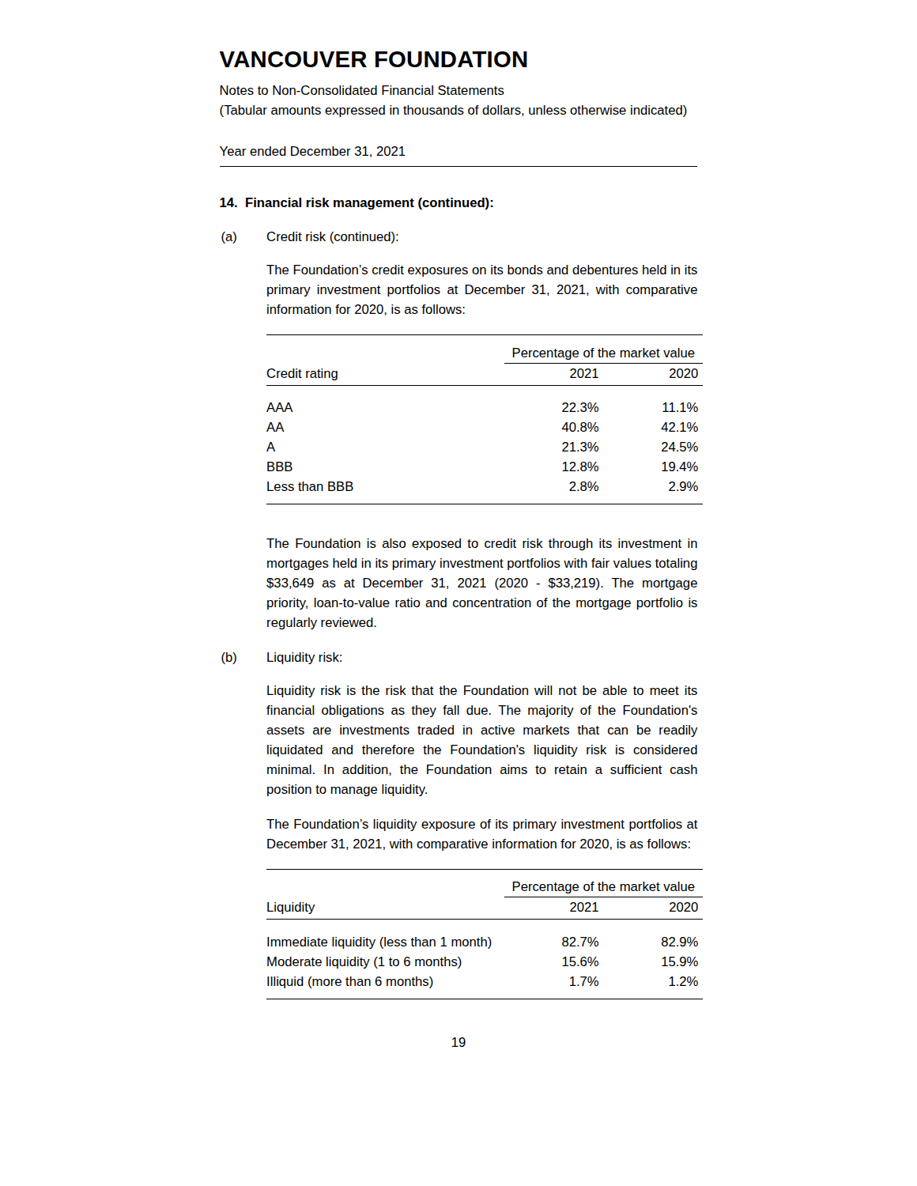VANCOUVER FOUNDATION
Notes to Non-Consolidated Financial Statements
(Tabular amounts expressed in thousands of dollars, unless otherwise indicated)
Year ended December 31, 2021
14. Financial risk management (continued):
(a) Credit risk (continued):
The Foundation’s credit exposures on its bonds and debentures held in its primary investment portfolios at December 31, 2021, with comparative information for 2020, is as follows:
| | Percentage of the market value |
| Credit rating | 2021 | 2020 |
| AAA | 22.3% | 11.1% |
| AA | 40.8% | 42.1% |
| A | 21.3% | 24.5% |
| BBB | 12.8% | 19.4% |
| Less than BBB | 2.8% | 2.9% |
The Foundation is also exposed to credit risk through its investment in mortgages held in its primary investment portfolios with fair values totaling $33,649 as at December 31, 2021 (2020 - $33,219). The mortgage priority, loan-to-value ratio and concentration of the mortgage portfolio is regularly reviewed.
(b) Liquidity risk:
Liquidity risk is the risk that the Foundation will not be able to meet its financial obligations as they fall due. The majority of the Foundation's assets are investments traded in active markets that can be readily liquidated and therefore the Foundation's liquidity risk is considered minimal. In addition, the Foundation aims to retain a sufficient cash position to manage liquidity.
The Foundation’s liquidity exposure of its primary investment portfolios at December 31, 2021, with comparative information for 2020, is as follows:
| | Percentage of the market value |
| Liquidity | 2021 | 2020 |
| Immediate liquidity (less than 1 month) | 82.7% | 82.9% |
| Moderate liquidity (1 to 6 months) | 15.6% | 15.9% |
| Illiquid (more than 6 months) | 1.7% | 1.2% |
19